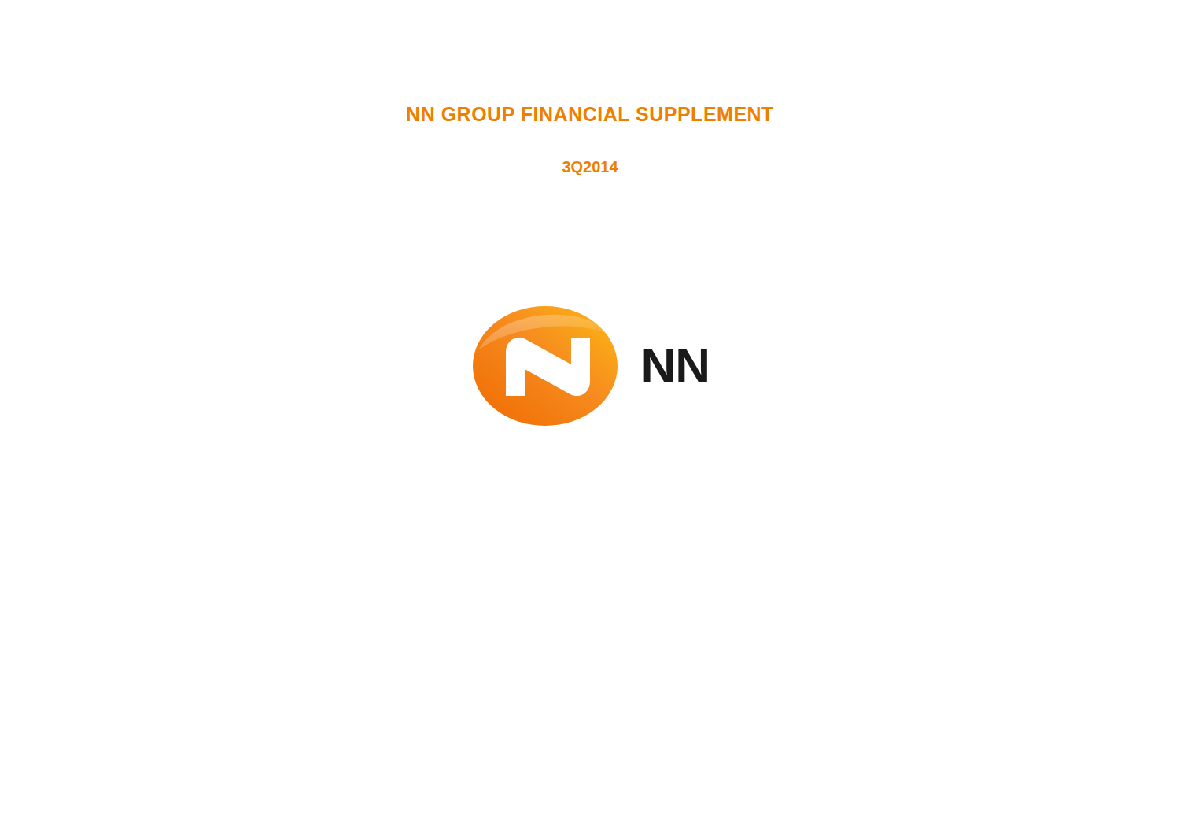NN GROUP FINANCIAL SUPPLEMENT
3Q2014
NN